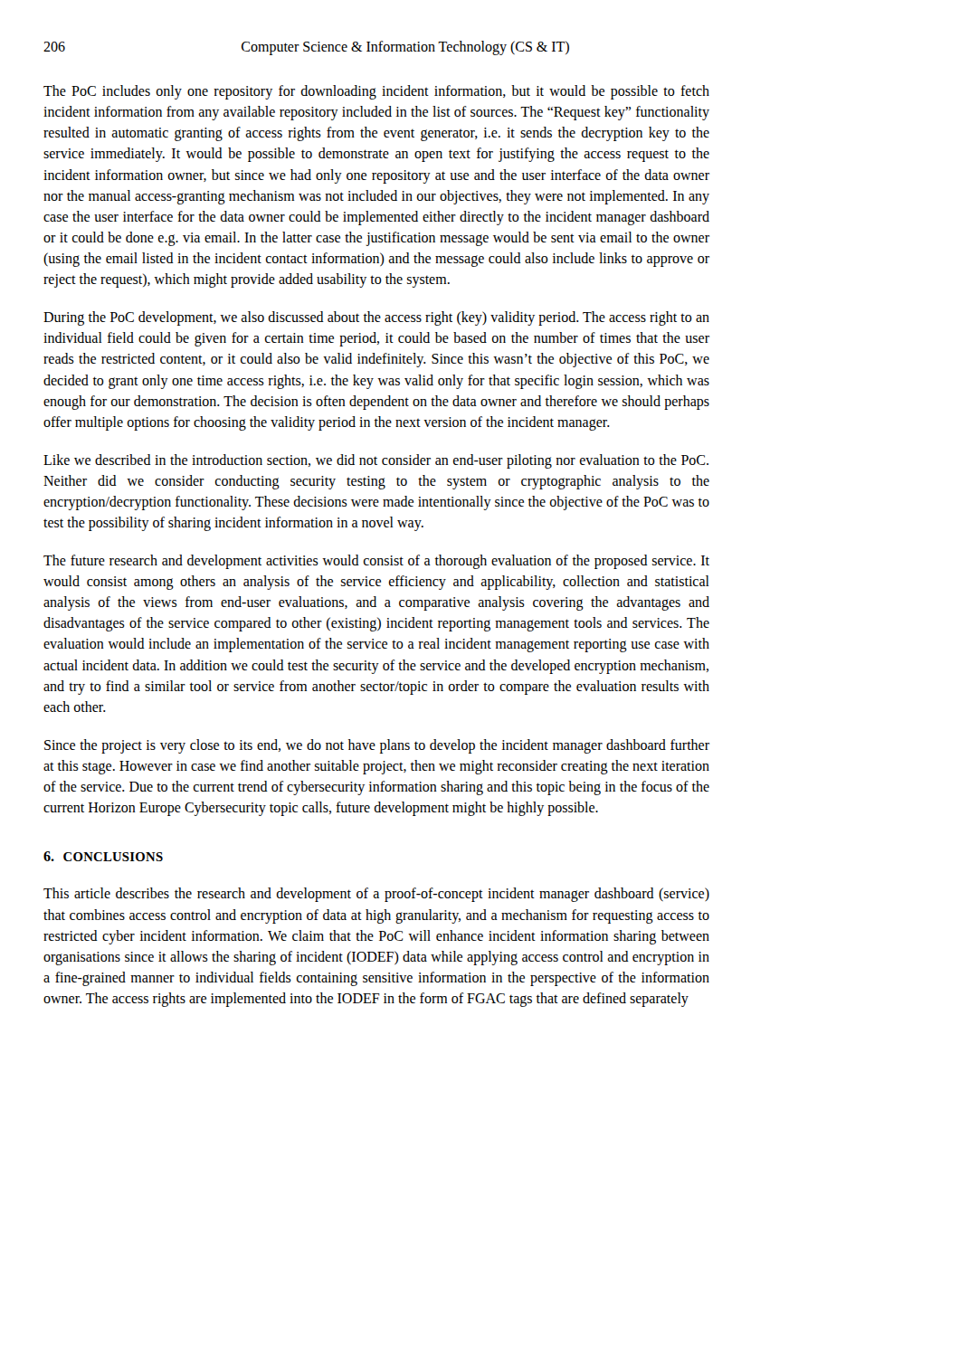206 Computer Science & Information Technology (CS & IT)
The PoC includes only one repository for downloading incident information, but it would be possible to fetch incident information from any available repository included in the list of sources. The “Request key” functionality resulted in automatic granting of access rights from the event generator, i.e. it sends the decryption key to the service immediately. It would be possible to demonstrate an open text for justifying the access request to the incident information owner, but since we had only one repository at use and the user interface of the data owner nor the manual access-granting mechanism was not included in our objectives, they were not implemented. In any case the user interface for the data owner could be implemented either directly to the incident manager dashboard or it could be done e.g. via email. In the latter case the justification message would be sent via email to the owner (using the email listed in the incident contact information) and the message could also include links to approve or reject the request), which might provide added usability to the system.
During the PoC development, we also discussed about the access right (key) validity period. The access right to an individual field could be given for a certain time period, it could be based on the number of times that the user reads the restricted content, or it could also be valid indefinitely. Since this wasn’t the objective of this PoC, we decided to grant only one time access rights, i.e. the key was valid only for that specific login session, which was enough for our demonstration. The decision is often dependent on the data owner and therefore we should perhaps offer multiple options for choosing the validity period in the next version of the incident manager.
Like we described in the introduction section, we did not consider an end-user piloting nor evaluation to the PoC. Neither did we consider conducting security testing to the system or cryptographic analysis to the encryption/decryption functionality. These decisions were made intentionally since the objective of the PoC was to test the possibility of sharing incident information in a novel way.
The future research and development activities would consist of a thorough evaluation of the proposed service. It would consist among others an analysis of the service efficiency and applicability, collection and statistical analysis of the views from end-user evaluations, and a comparative analysis covering the advantages and disadvantages of the service compared to other (existing) incident reporting management tools and services. The evaluation would include an implementation of the service to a real incident management reporting use case with actual incident data. In addition we could test the security of the service and the developed encryption mechanism, and try to find a similar tool or service from another sector/topic in order to compare the evaluation results with each other.
Since the project is very close to its end, we do not have plans to develop the incident manager dashboard further at this stage. However in case we find another suitable project, then we might reconsider creating the next iteration of the service. Due to the current trend of cybersecurity information sharing and this topic being in the focus of the current Horizon Europe Cybersecurity topic calls, future development might be highly possible.
6. Conclusions
This article describes the research and development of a proof-of-concept incident manager dashboard (service) that combines access control and encryption of data at high granularity, and a mechanism for requesting access to restricted cyber incident information. We claim that the PoC will enhance incident information sharing between organisations since it allows the sharing of incident (IODEF) data while applying access control and encryption in a fine-grained manner to individual fields containing sensitive information in the perspective of the information owner. The access rights are implemented into the IODEF in the form of FGAC tags that are defined separately